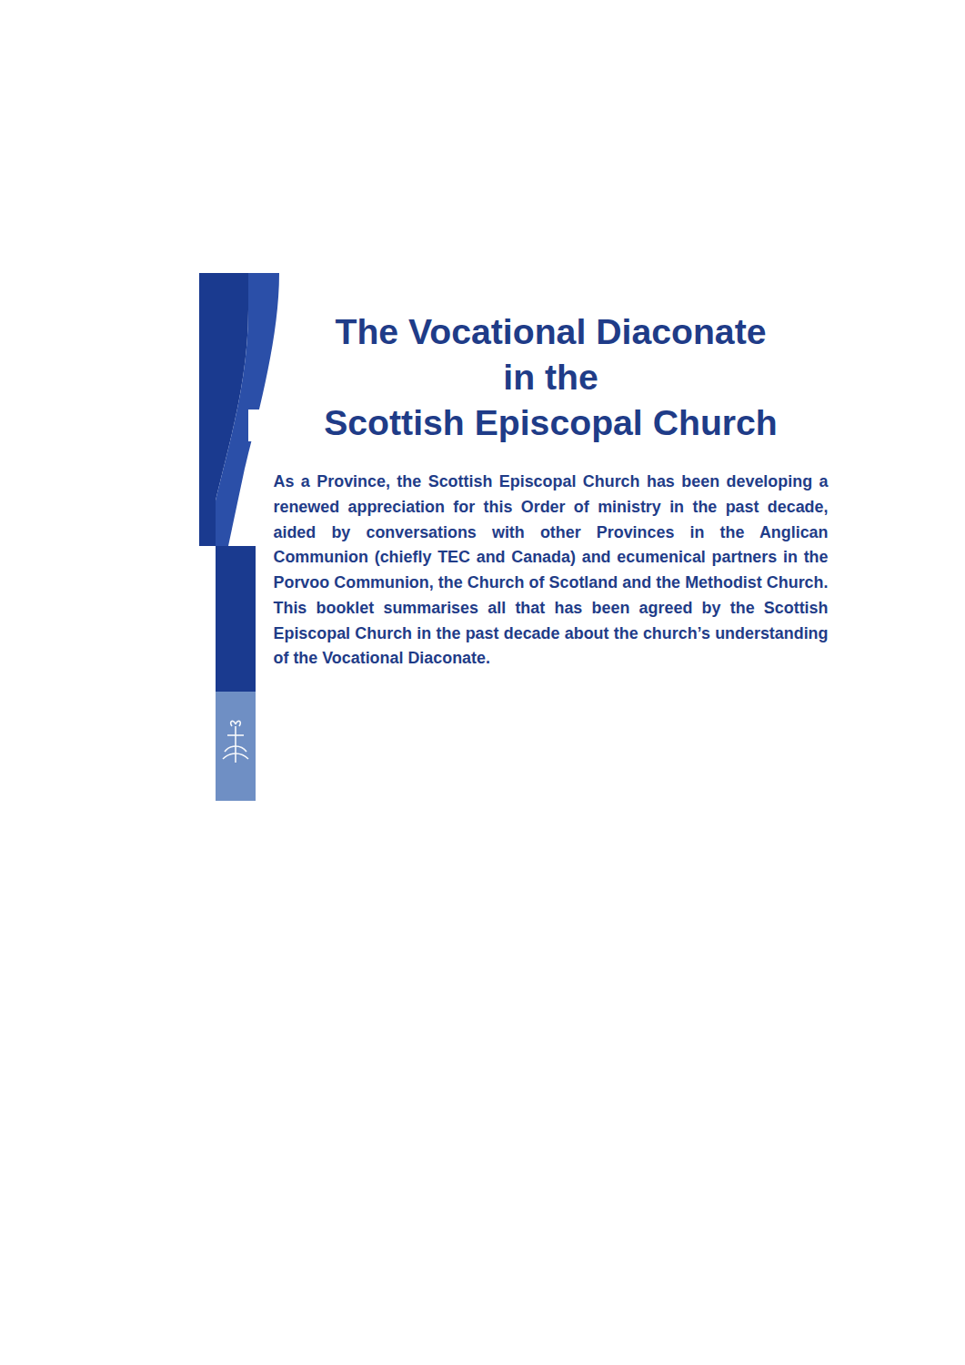The Vocational Diaconate in the Scottish Episcopal Church
As a Province, the Scottish Episcopal Church has been developing a renewed appreciation for this Order of ministry in the past decade, aided by conversations with other Provinces in the Anglican Communion (chiefly TEC and Canada) and ecumenical partners in the Porvoo Communion, the Church of Scotland and the Methodist Church. This booklet summarises all that has been agreed by the Scottish Episcopal Church in the past decade about the church’s understanding of the Vocational Diaconate.